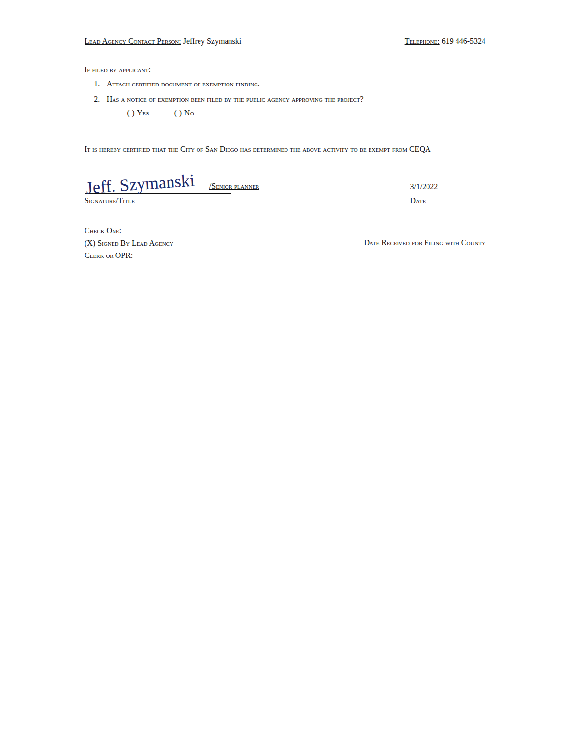Lead Agency Contact Person: Jeffrey Szymanski
Telephone: 619 446-5324
If filed by applicant:
Attach certified document of exemption finding.
Has a notice of exemption been filed by the public agency approving the project?
( ) Yes ( ) No
It is hereby certified that the City of San Diego has determined the above activity to be exempt from CEQA
Jeff. Szymanski /Senior planner
Signature/Title
3/1/2022 Date
Check One:
(X) Signed By Lead Agency
Clerk or OPR:
Date Received for Filing with County